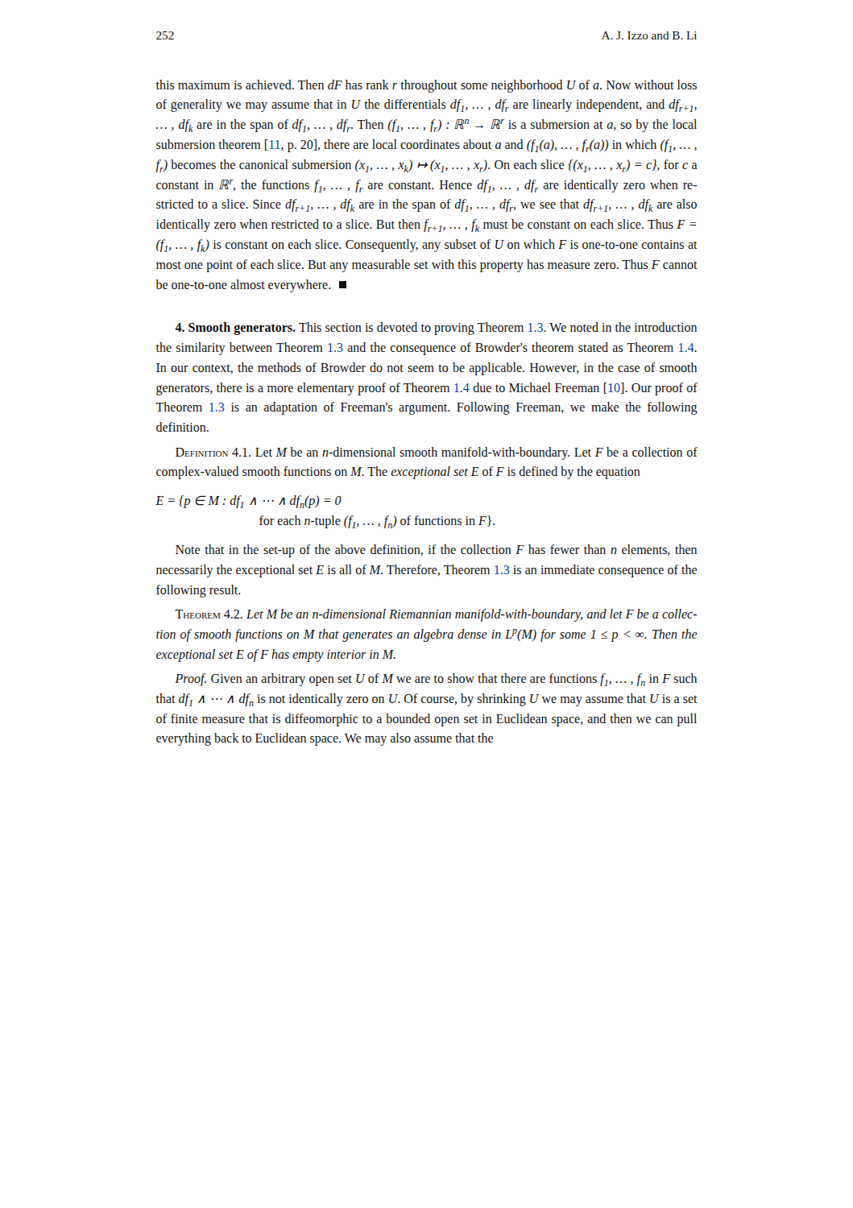252 A. J. Izzo and B. Li
this maximum is achieved. Then dF has rank r throughout some neighborhood U of a. Now without loss of generality we may assume that in U the differentials df1, … , dfr are linearly independent, and dfr+1, … , dfk are in the span of df1, … , dfr. Then (f1, … , fr) : ℝn → ℝr is a submersion at a, so by the local submersion theorem [11, p. 20], there are local coordinates about a and (f1(a), … , fr(a)) in which (f1, … , fr) becomes the canonical submersion (x1, … , xk) ↦ (x1, … , xr). On each slice {(x1, … , xr) = c}, for c a constant in ℝr, the functions f1, … , fr are constant. Hence df1, … , dfr are identically zero when restricted to a slice. Since dfr+1, … , dfk are in the span of df1, … , dfr, we see that dfr+1, … , dfk are also identically zero when restricted to a slice. But then fr+1, … , fk must be constant on each slice. Thus F = (f1, … , fk) is constant on each slice. Consequently, any subset of U on which F is one-to-one contains at most one point of each slice. But any measurable set with this property has measure zero. Thus F cannot be one-to-one almost everywhere.
4. Smooth generators. This section is devoted to proving Theorem 1.3. We noted in the introduction the similarity between Theorem 1.3 and the consequence of Browder's theorem stated as Theorem 1.4. In our context, the methods of Browder do not seem to be applicable. However, in the case of smooth generators, there is a more elementary proof of Theorem 1.4 due to Michael Freeman [10]. Our proof of Theorem 1.3 is an adaptation of Freeman's argument. Following Freeman, we make the following definition.
Definition 4.1. Let M be an n-dimensional smooth manifold-with-boundary. Let F be a collection of complex-valued smooth functions on M. The exceptional set E of F is defined by the equation
E = {p ∈ M : df1 ∧ ⋯ ∧ dfn(p) = 0 for each n-tuple (f1, … , fn) of functions in F}.
Note that in the set-up of the above definition, if the collection F has fewer than n elements, then necessarily the exceptional set E is all of M. Therefore, Theorem 1.3 is an immediate consequence of the following result.
Theorem 4.2. Let M be an n-dimensional Riemannian manifold-with-boundary, and let F be a collection of smooth functions on M that generates an algebra dense in Lp(M) for some 1 ≤ p < ∞. Then the exceptional set E of F has empty interior in M.
Proof. Given an arbitrary open set U of M we are to show that there are functions f1, … , fn in F such that df1 ∧ ⋯ ∧ dfn is not identically zero on U. Of course, by shrinking U we may assume that U is a set of finite measure that is diffeomorphic to a bounded open set in Euclidean space, and then we can pull everything back to Euclidean space. We may also assume that the